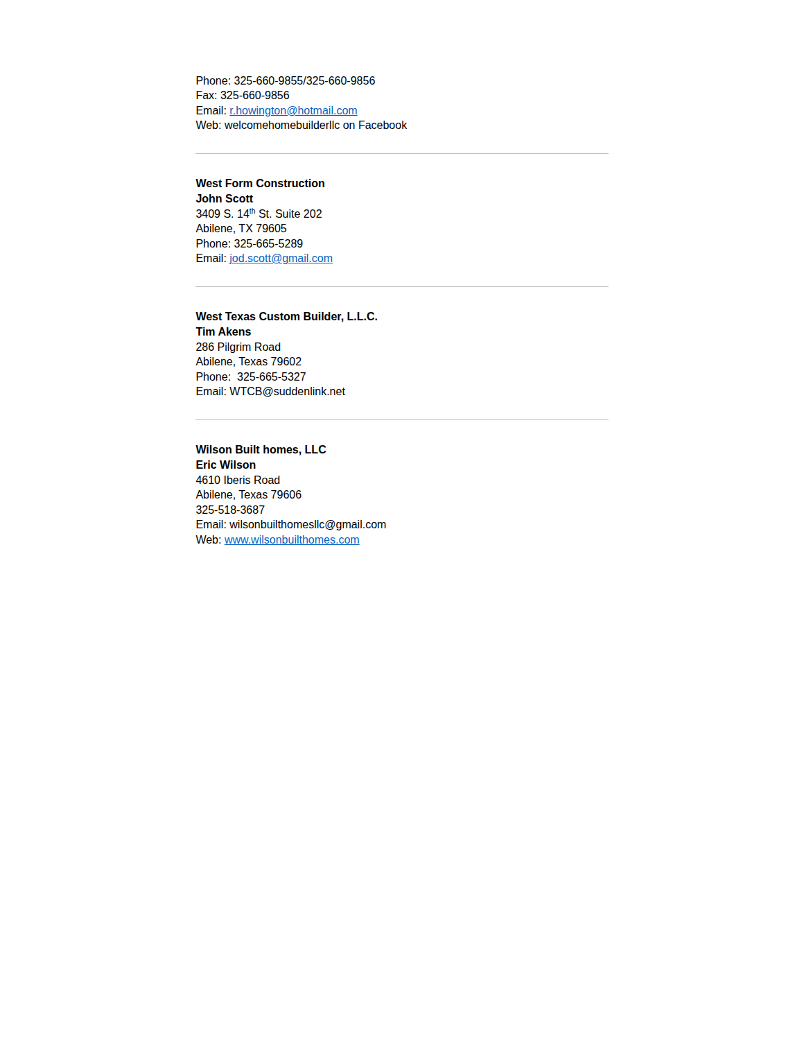Phone: 325-660-9855/325-660-9856
Fax: 325-660-9856
Email: r.howington@hotmail.com
Web: welcomehomebuilderllc on Facebook
West Form Construction
John Scott
3409 S. 14th St. Suite 202
Abilene, TX 79605
Phone: 325-665-5289
Email: jod.scott@gmail.com
West Texas Custom Builder, L.L.C.
Tim Akens
286 Pilgrim Road
Abilene, Texas 79602
Phone: 325-665-5327
Email: WTCB@suddenlink.net
Wilson Built homes, LLC
Eric Wilson
4610 Iberis Road
Abilene, Texas 79606
325-518-3687
Email: wilsonbuilthomesllc@gmail.com
Web: www.wilsonbuilthomes.com